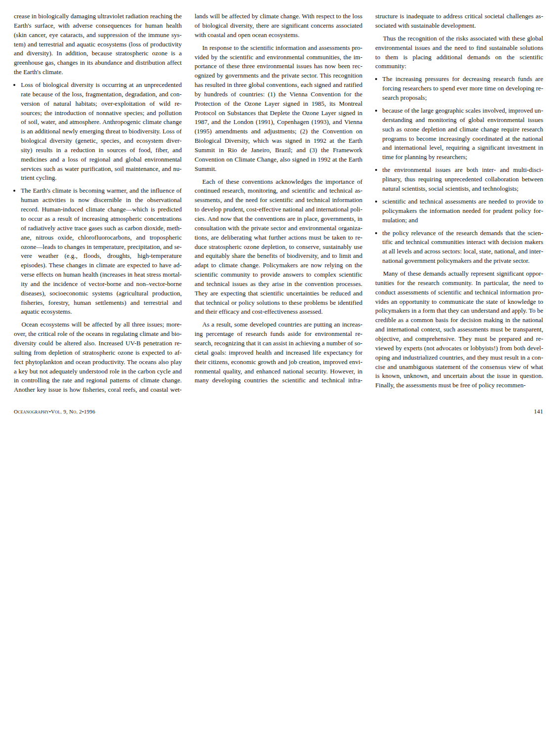crease in biologically damaging ultraviolet radiation reaching the Earth's surface, with adverse consequences for human health (skin cancer, eye cataracts, and suppression of the immune system) and terrestrial and aquatic ecosystems (loss of productivity and diversity). In addition, because stratospheric ozone is a greenhouse gas, changes in its abundance and distribution affect the Earth's climate.
Loss of biological diversity is occurring at an unprecedented rate because of the loss, fragmentation, degradation, and conversion of natural habitats; over-exploitation of wild resources; the introduction of nonnative species; and pollution of soil, water, and atmosphere. Anthropogenic climate change is an additional newly emerging threat to biodiversity. Loss of biological diversity (genetic, species, and ecosystem diversity) results in a reduction in sources of food, fiber, and medicines and a loss of regional and global environmental services such as water purification, soil maintenance, and nutrient cycling.
The Earth's climate is becoming warmer, and the influence of human activities is now discernible in the observational record. Human-induced climate change—which is predicted to occur as a result of increasing atmospheric concentrations of radiatively active trace gases such as carbon dioxide, methane, nitrous oxide, chlorofluorocarbons, and tropospheric ozone—leads to changes in temperature, precipitation, and severe weather (e.g., floods, droughts, high-temperature episodes). These changes in climate are expected to have adverse effects on human health (increases in heat stress mortality and the incidence of vector-borne and non–vector-borne diseases), socioeconomic systems (agricultural production, fisheries, forestry, human settlements) and terrestrial and aquatic ecosystems.
Ocean ecosystems will be affected by all three issues; moreover, the critical role of the oceans in regulating climate and biodiversity could be altered also. Increased UV-B penetration resulting from depletion of stratospheric ozone is expected to affect phytoplankton and ocean productivity. The oceans also play a key but not adequately understood role in the carbon cycle and in controlling the rate and regional patterns of climate change. Another key issue is how fisheries, coral reefs, and coastal wetlands will be affected by climate change. With respect to the loss of biological diversity, there are significant concerns associated with coastal and open ocean ecosystems.
In response to the scientific information and assessments provided by the scientific and environmental communities, the importance of these three environmental issues has now been recognized by governments and the private sector. This recognition has resulted in three global conventions, each signed and ratified by hundreds of countries: (1) the Vienna Convention for the Protection of the Ozone Layer signed in 1985, its Montreal Protocol on Substances that Deplete the Ozone Layer signed in 1987, and the London (1991), Copenhagen (1993), and Vienna (1995) amendments and adjustments; (2) the Convention on Biological Diversity, which was signed in 1992 at the Earth Summit in Rio de Janeiro, Brazil; and (3) the Framework Convention on Climate Change, also signed in 1992 at the Earth Summit.
Each of these conventions acknowledges the importance of continued research, monitoring, and scientific and technical assessments, and the need for scientific and technical information to develop prudent, cost-effective national and international policies. And now that the conventions are in place, governments, in consultation with the private sector and environmental organizations, are deliberating what further actions must be taken to reduce stratospheric ozone depletion, to conserve, sustainably use and equitably share the benefits of biodiversity, and to limit and adapt to climate change. Policymakers are now relying on the scientific community to provide answers to complex scientific and technical issues as they arise in the convention processes. They are expecting that scientific uncertainties be reduced and that technical or policy solutions to these problems be identified and their efficacy and cost-effectiveness assessed.
As a result, some developed countries are putting an increasing percentage of research funds aside for environmental research, recognizing that it can assist in achieving a number of societal goals: improved health and increased life expectancy for their citizens, economic growth and job creation, improved environmental quality, and enhanced national security. However, in many developing countries the scientific and technical infrastructure is inadequate to address critical societal challenges associated with sustainable development.
Thus the recognition of the risks associated with these global environmental issues and the need to find sustainable solutions to them is placing additional demands on the scientific community:
The increasing pressures for decreasing research funds are forcing researchers to spend ever more time on developing research proposals;
because of the large geographic scales involved, improved understanding and monitoring of global environmental issues such as ozone depletion and climate change require research programs to become increasingly coordinated at the national and international level, requiring a significant investment in time for planning by researchers;
the environmental issues are both inter- and multi-disciplinary, thus requiring unprecedented collaboration between natural scientists, social scientists, and technologists;
scientific and technical assessments are needed to provide to policymakers the information needed for prudent policy formulation; and
the policy relevance of the research demands that the scientific and technical communities interact with decision makers at all levels and across sectors: local, state, national, and international government policymakers and the private sector.
Many of these demands actually represent significant opportunities for the research community. In particular, the need to conduct assessments of scientific and technical information provides an opportunity to communicate the state of knowledge to policymakers in a form that they can understand and apply. To be credible as a common basis for decision making in the national and international context, such assessments must be transparent, objective, and comprehensive. They must be prepared and reviewed by experts (not advocates or lobbyists!) from both developing and industrialized countries, and they must result in a concise and unambiguous statement of the consensus view of what is known, unknown, and uncertain about the issue in question. Finally, the assessments must be free of policy recommen-
Oceanography•Vol. 9, No. 2•1996 141